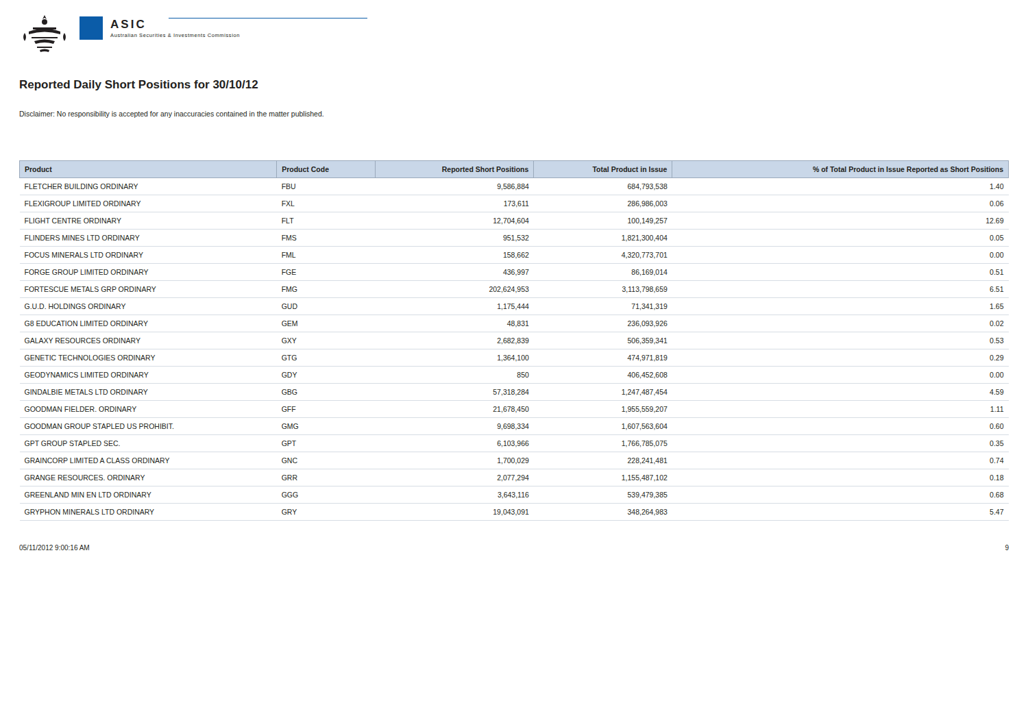ASIC
Australian Securities & Investments Commission
Reported Daily Short Positions for 30/10/12
Disclaimer: No responsibility is accepted for any inaccuracies contained in the matter published.
| Product | Product Code | Reported Short Positions | Total Product in Issue | % of Total Product in Issue Reported as Short Positions |
| --- | --- | --- | --- | --- |
| FLETCHER BUILDING ORDINARY | FBU | 9,586,884 | 684,793,538 | 1.40 |
| FLEXIGROUP LIMITED ORDINARY | FXL | 173,611 | 286,986,003 | 0.06 |
| FLIGHT CENTRE ORDINARY | FLT | 12,704,604 | 100,149,257 | 12.69 |
| FLINDERS MINES LTD ORDINARY | FMS | 951,532 | 1,821,300,404 | 0.05 |
| FOCUS MINERALS LTD ORDINARY | FML | 158,662 | 4,320,773,701 | 0.00 |
| FORGE GROUP LIMITED ORDINARY | FGE | 436,997 | 86,169,014 | 0.51 |
| FORTESCUE METALS GRP ORDINARY | FMG | 202,624,953 | 3,113,798,659 | 6.51 |
| G.U.D. HOLDINGS ORDINARY | GUD | 1,175,444 | 71,341,319 | 1.65 |
| G8 EDUCATION LIMITED ORDINARY | GEM | 48,831 | 236,093,926 | 0.02 |
| GALAXY RESOURCES ORDINARY | GXY | 2,682,839 | 506,359,341 | 0.53 |
| GENETIC TECHNOLOGIES ORDINARY | GTG | 1,364,100 | 474,971,819 | 0.29 |
| GEODYNAMICS LIMITED ORDINARY | GDY | 850 | 406,452,608 | 0.00 |
| GINDALBIE METALS LTD ORDINARY | GBG | 57,318,284 | 1,247,487,454 | 4.59 |
| GOODMAN FIELDER. ORDINARY | GFF | 21,678,450 | 1,955,559,207 | 1.11 |
| GOODMAN GROUP STAPLED US PROHIBIT. | GMG | 9,698,334 | 1,607,563,604 | 0.60 |
| GPT GROUP STAPLED SEC. | GPT | 6,103,966 | 1,766,785,075 | 0.35 |
| GRAINCORP LIMITED A CLASS ORDINARY | GNC | 1,700,029 | 228,241,481 | 0.74 |
| GRANGE RESOURCES. ORDINARY | GRR | 2,077,294 | 1,155,487,102 | 0.18 |
| GREENLAND MIN EN LTD ORDINARY | GGG | 3,643,116 | 539,479,385 | 0.68 |
| GRYPHON MINERALS LTD ORDINARY | GRY | 19,043,091 | 348,264,983 | 5.47 |
05/11/2012 9:00:16 AM 9